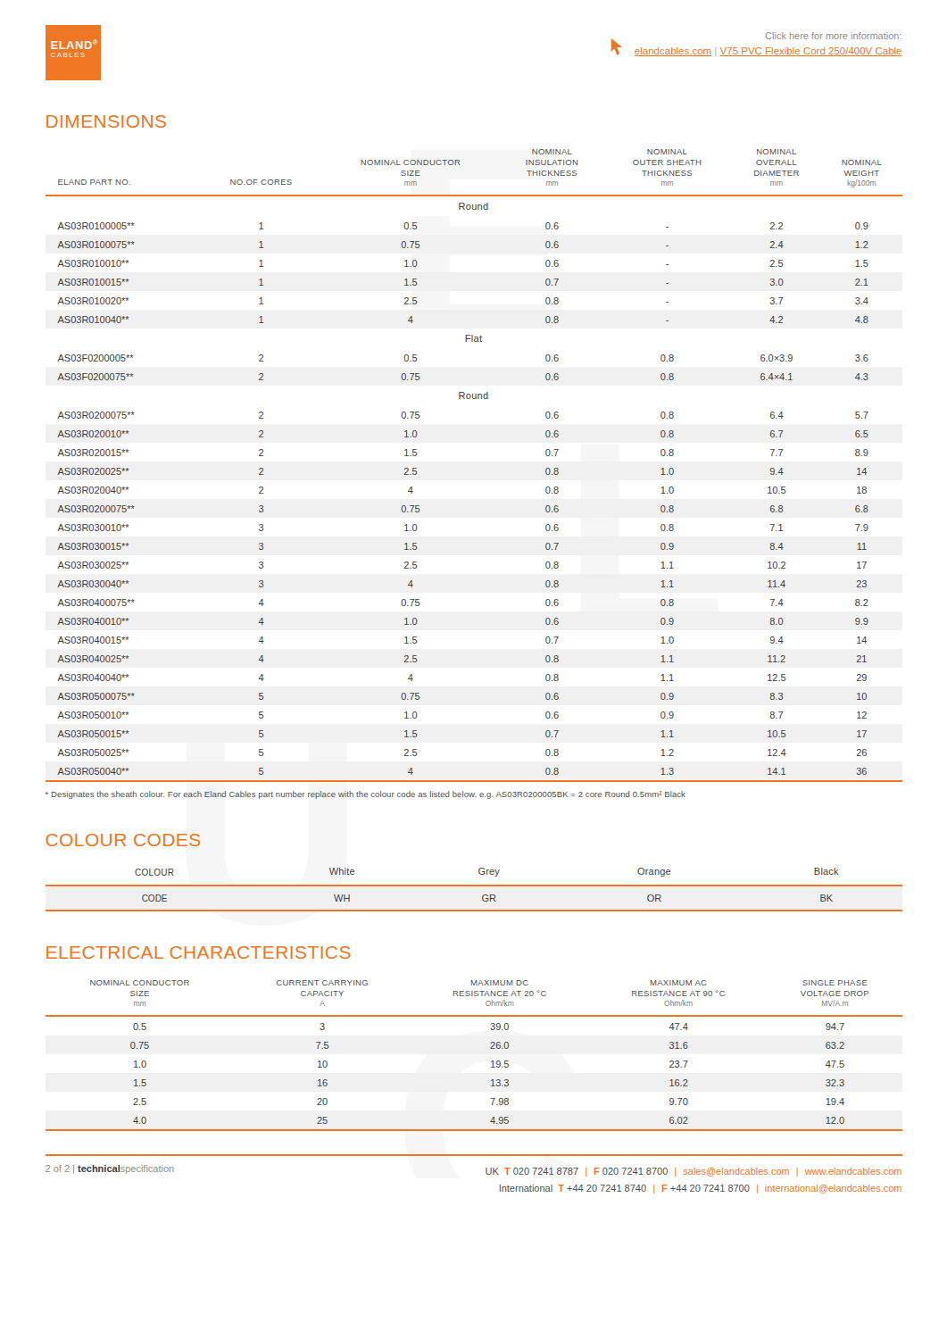E L U C
ELAND®CABLES
Click here for more information:
elandcables.com | V75 PVC Flexible Cord 250/400V Cable
DIMENSIONS
| Eland Part No. | No.of Cores | Nominal Conductor Size mm | Nominal Insulation Thickness mm | Nominal Outer Sheath Thickness mm | Nominal Overall Diameter mm | Nominal Weight kg/100m |
| --- | --- | --- | --- | --- | --- | --- |
| Round |
| AS03R0100005** | 1 | 0.5 | 0.6 | - | 2.2 | 0.9 |
| AS03R0100075** | 1 | 0.75 | 0.6 | - | 2.4 | 1.2 |
| AS03R010010** | 1 | 1.0 | 0.6 | - | 2.5 | 1.5 |
| AS03R010015** | 1 | 1.5 | 0.7 | - | 3.0 | 2.1 |
| AS03R010020** | 1 | 2.5 | 0.8 | - | 3.7 | 3.4 |
| AS03R010040** | 1 | 4 | 0.8 | - | 4.2 | 4.8 |
| Flat |
| AS03F0200005** | 2 | 0.5 | 0.6 | 0.8 | 6.0×3.9 | 3.6 |
| AS03F0200075** | 2 | 0.75 | 0.6 | 0.8 | 6.4×4.1 | 4.3 |
| Round |
| AS03R0200075** | 2 | 0.75 | 0.6 | 0.8 | 6.4 | 5.7 |
| AS03R020010** | 2 | 1.0 | 0.6 | 0.8 | 6.7 | 6.5 |
| AS03R020015** | 2 | 1.5 | 0.7 | 0.8 | 7.7 | 8.9 |
| AS03R020025** | 2 | 2.5 | 0.8 | 1.0 | 9.4 | 14 |
| AS03R020040** | 2 | 4 | 0.8 | 1.0 | 10.5 | 18 |
| AS03R0200075** | 3 | 0.75 | 0.6 | 0.8 | 6.8 | 6.8 |
| AS03R030010** | 3 | 1.0 | 0.6 | 0.8 | 7.1 | 7.9 |
| AS03R030015** | 3 | 1.5 | 0.7 | 0.9 | 8.4 | 11 |
| AS03R030025** | 3 | 2.5 | 0.8 | 1.1 | 10.2 | 17 |
| AS03R030040** | 3 | 4 | 0.8 | 1.1 | 11.4 | 23 |
| AS03R0400075** | 4 | 0.75 | 0.6 | 0.8 | 7.4 | 8.2 |
| AS03R040010** | 4 | 1.0 | 0.6 | 0.9 | 8.0 | 9.9 |
| AS03R040015** | 4 | 1.5 | 0.7 | 1.0 | 9.4 | 14 |
| AS03R040025** | 4 | 2.5 | 0.8 | 1.1 | 11.2 | 21 |
| AS03R040040** | 4 | 4 | 0.8 | 1.1 | 12.5 | 29 |
| AS03R0500075** | 5 | 0.75 | 0.6 | 0.9 | 8.3 | 10 |
| AS03R050010** | 5 | 1.0 | 0.6 | 0.9 | 8.7 | 12 |
| AS03R050015** | 5 | 1.5 | 0.7 | 1.1 | 10.5 | 17 |
| AS03R050025** | 5 | 2.5 | 0.8 | 1.2 | 12.4 | 26 |
| AS03R050040** | 5 | 4 | 0.8 | 1.3 | 14.1 | 36 |
* Designates the sheath colour. For each Eland Cables part number replace with the colour code as listed below. e.g. AS03R0200005BK = 2 core Round 0.5mm² Black
COLOUR CODES
| Colour | White | Grey | Orange | Black |
| --- | --- | --- | --- | --- |
| Code | WH | GR | OR | BK |
ELECTRICAL CHARACTERISTICS
| Nominal Conductor Size mm | Current Carrying Capacity A | Maximum DC Resistance at 20 °C Ohm/km | Maximum AC Resistance at 90 °C Ohm/km | Single Phase Voltage Drop MV/A.m |
| --- | --- | --- | --- | --- |
| 0.5 | 3 | 39.0 | 47.4 | 94.7 |
| 0.75 | 7.5 | 26.0 | 31.6 | 63.2 |
| 1.0 | 10 | 19.5 | 23.7 | 47.5 |
| 1.5 | 16 | 13.3 | 16.2 | 32.3 |
| 2.5 | 20 | 7.98 | 9.70 | 19.4 |
| 4.0 | 25 | 4.95 | 6.02 | 12.0 |
2 of 2 | technicalspecification
UK T 020 7241 8787 | F 020 7241 8700 | sales@elandcables.com | www.elandcables.com
International T +44 20 7241 8740 | F +44 20 7241 8700 | international@elandcables.com